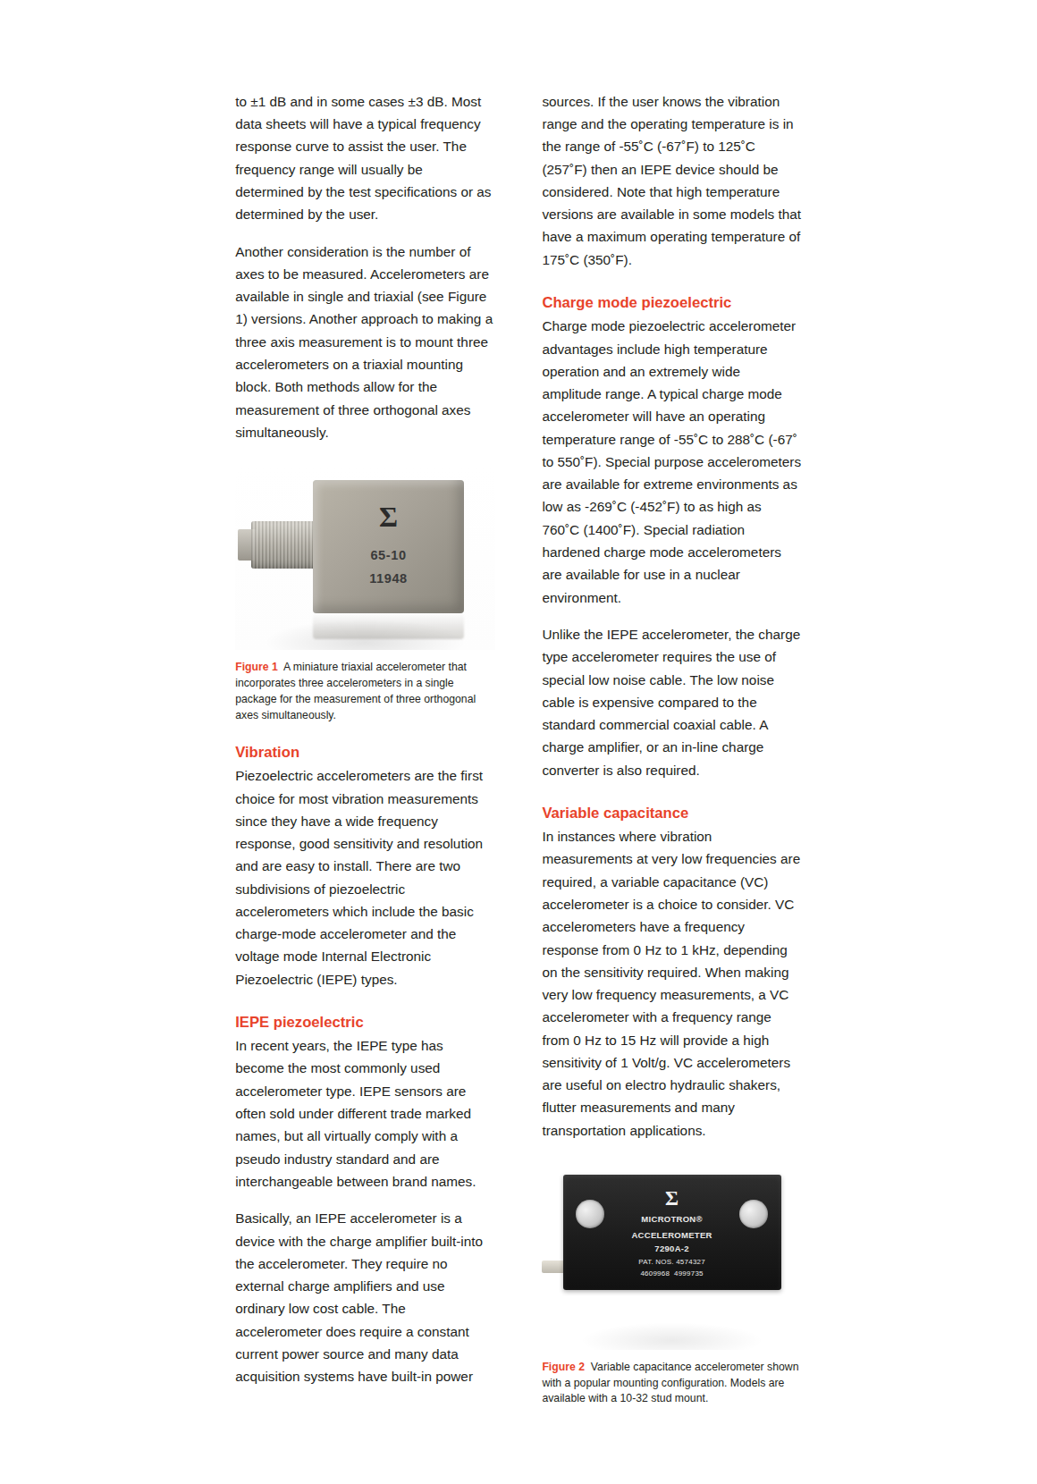to ±1 dB and in some cases ±3 dB. Most data sheets will have a typical frequency response curve to assist the user. The frequency range will usually be determined by the test specifications or as determined by the user.
Another consideration is the number of axes to be measured. Accelerometers are available in single and triaxial (see Figure 1) versions. Another approach to making a three axis measurement is to mount three accelerometers on a triaxial mounting block. Both methods allow for the measurement of three orthogonal axes simultaneously.
Σ 65-10 11948
Figure 1 A miniature triaxial accelerometer that incorporates three accelerometers in a single package for the measurement of three orthogonal axes simultaneously.
Vibration
Piezoelectric accelerometers are the first choice for most vibration measurements since they have a wide frequency response, good sensitivity and resolution and are easy to install. There are two subdivisions of piezoelectric accelerometers which include the basic charge-mode accelerometer and the voltage mode Internal Electronic Piezoelectric (IEPE) types.
IEPE piezoelectric
In recent years, the IEPE type has become the most commonly used accelerometer type. IEPE sensors are often sold under different trade marked names, but all virtually comply with a pseudo industry standard and are interchangeable between brand names.
Basically, an IEPE accelerometer is a device with the charge amplifier built-into the accelerometer. They require no external charge amplifiers and use ordinary low cost cable. The accelerometer does require a constant current power source and many data acquisition systems have built-in power sources. If the user knows the vibration range and the operating temperature is in the range of -55˚C (-67˚F) to 125˚C (257˚F) then an IEPE device should be considered. Note that high temperature versions are available in some models that have a maximum operating temperature of 175˚C (350˚F).
Charge mode piezoelectric
Charge mode piezoelectric accelerometer advantages include high temperature operation and an extremely wide amplitude range. A typical charge mode accelerometer will have an operating temperature range of -55˚C to 288˚C (-67˚ to 550˚F). Special purpose accelerometers are available for extreme environments as low as -269˚C (-452˚F) to as high as 760˚C (1400˚F). Special radiation hardened charge mode accelerometers are available for use in a nuclear environment.
Unlike the IEPE accelerometer, the charge type accelerometer requires the use of special low noise cable. The low noise cable is expensive compared to the standard commercial coaxial cable. A charge amplifier, or an in-line charge converter is also required.
Variable capacitance
In instances where vibration measurements at very low frequencies are required, a variable capacitance (VC) accelerometer is a choice to consider. VC accelerometers have a frequency response from 0 Hz to 1 kHz, depending on the sensitivity required. When making very low frequency measurements, a VC accelerometer with a frequency range from 0 Hz to 15 Hz will provide a high sensitivity of 1 Volt/g. VC accelerometers are useful on electro hydraulic shakers, flutter measurements and many transportation applications.
Σ MICROTRON® ACCELEROMETER 7290A-2 PAT. NOS. 4574327 4609968 4999735
4609968 4999735 PAT. NOS. 4574327
Figure 2 Variable capacitance accelerometer shown with a popular mounting configuration. Models are available with a 10-32 stud mount.